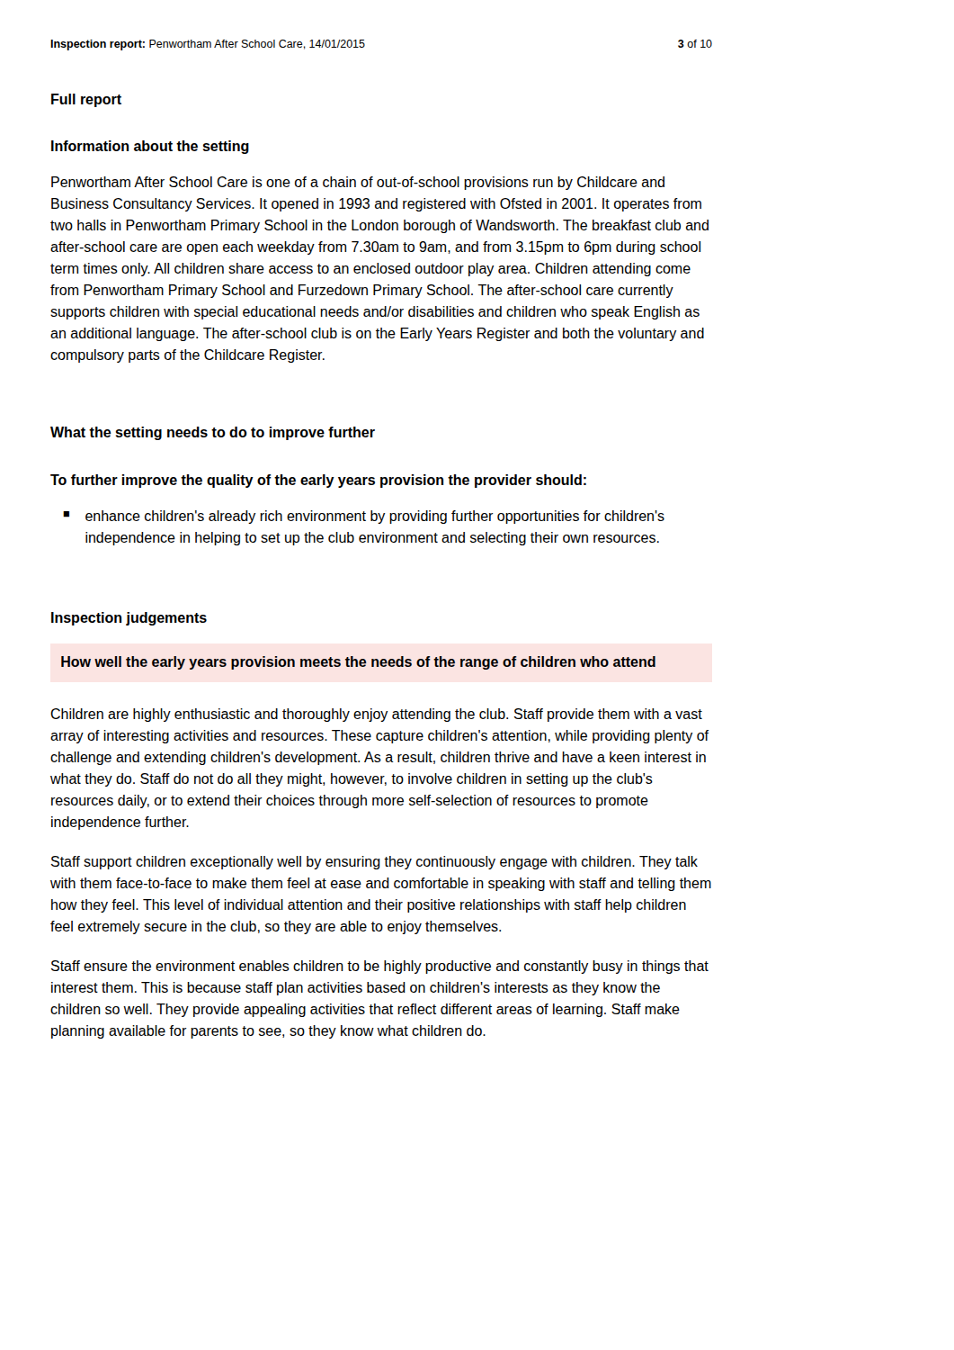Inspection report: Penwortham After School Care, 14/01/2015
3 of 10
Full report
Information about the setting
Penwortham After School Care is one of a chain of out-of-school provisions run by Childcare and Business Consultancy Services. It opened in 1993 and registered with Ofsted in 2001. It operates from two halls in Penwortham Primary School in the London borough of Wandsworth. The breakfast club and after-school care are open each weekday from 7.30am to 9am, and from 3.15pm to 6pm during school term times only. All children share access to an enclosed outdoor play area. Children attending come from Penwortham Primary School and Furzedown Primary School. The after-school care currently supports children with special educational needs and/or disabilities and children who speak English as an additional language. The after-school club is on the Early Years Register and both the voluntary and compulsory parts of the Childcare Register.
What the setting needs to do to improve further
To further improve the quality of the early years provision the provider should:
enhance children's already rich environment by providing further opportunities for children's independence in helping to set up the club environment and selecting their own resources.
Inspection judgements
How well the early years provision meets the needs of the range of children who attend
Children are highly enthusiastic and thoroughly enjoy attending the club. Staff provide them with a vast array of interesting activities and resources. These capture children's attention, while providing plenty of challenge and extending children's development. As a result, children thrive and have a keen interest in what they do. Staff do not do all they might, however, to involve children in setting up the club's resources daily, or to extend their choices through more self-selection of resources to promote independence further.
Staff support children exceptionally well by ensuring they continuously engage with children. They talk with them face-to-face to make them feel at ease and comfortable in speaking with staff and telling them how they feel. This level of individual attention and their positive relationships with staff help children feel extremely secure in the club, so they are able to enjoy themselves.
Staff ensure the environment enables children to be highly productive and constantly busy in things that interest them. This is because staff plan activities based on children's interests as they know the children so well. They provide appealing activities that reflect different areas of learning. Staff make planning available for parents to see, so they know what children do.